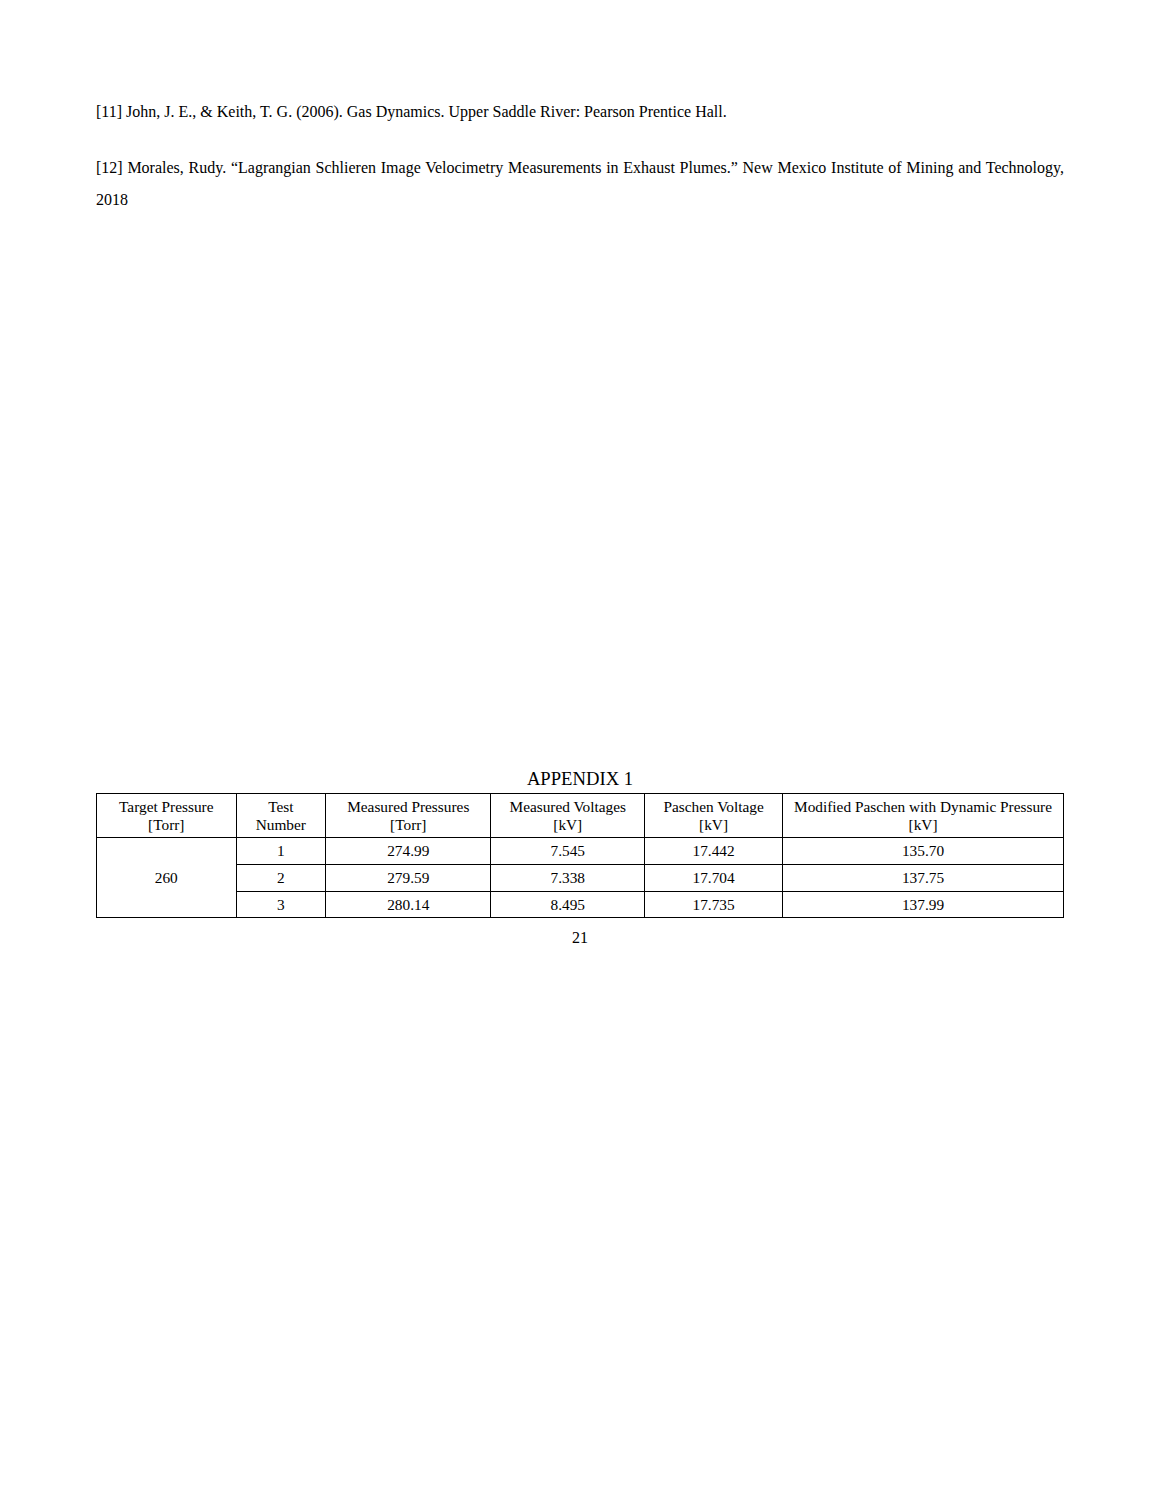[11] John, J. E., & Keith, T. G. (2006). Gas Dynamics. Upper Saddle River: Pearson Prentice Hall.
[12] Morales, Rudy. “Lagrangian Schlieren Image Velocimetry Measurements in Exhaust Plumes.” New Mexico Institute of Mining and Technology, 2018
APPENDIX 1
| Target Pressure [Torr] | Test Number | Measured Pressures [Torr] | Measured Voltages [kV] | Paschen Voltage [kV] | Modified Paschen with Dynamic Pressure [kV] |
| --- | --- | --- | --- | --- | --- |
| 260 | 1 | 274.99 | 7.545 | 17.442 | 135.70 |
| 2 | 279.59 | 7.338 | 17.704 | 137.75 |
| 3 | 280.14 | 8.495 | 17.735 | 137.99 |
21